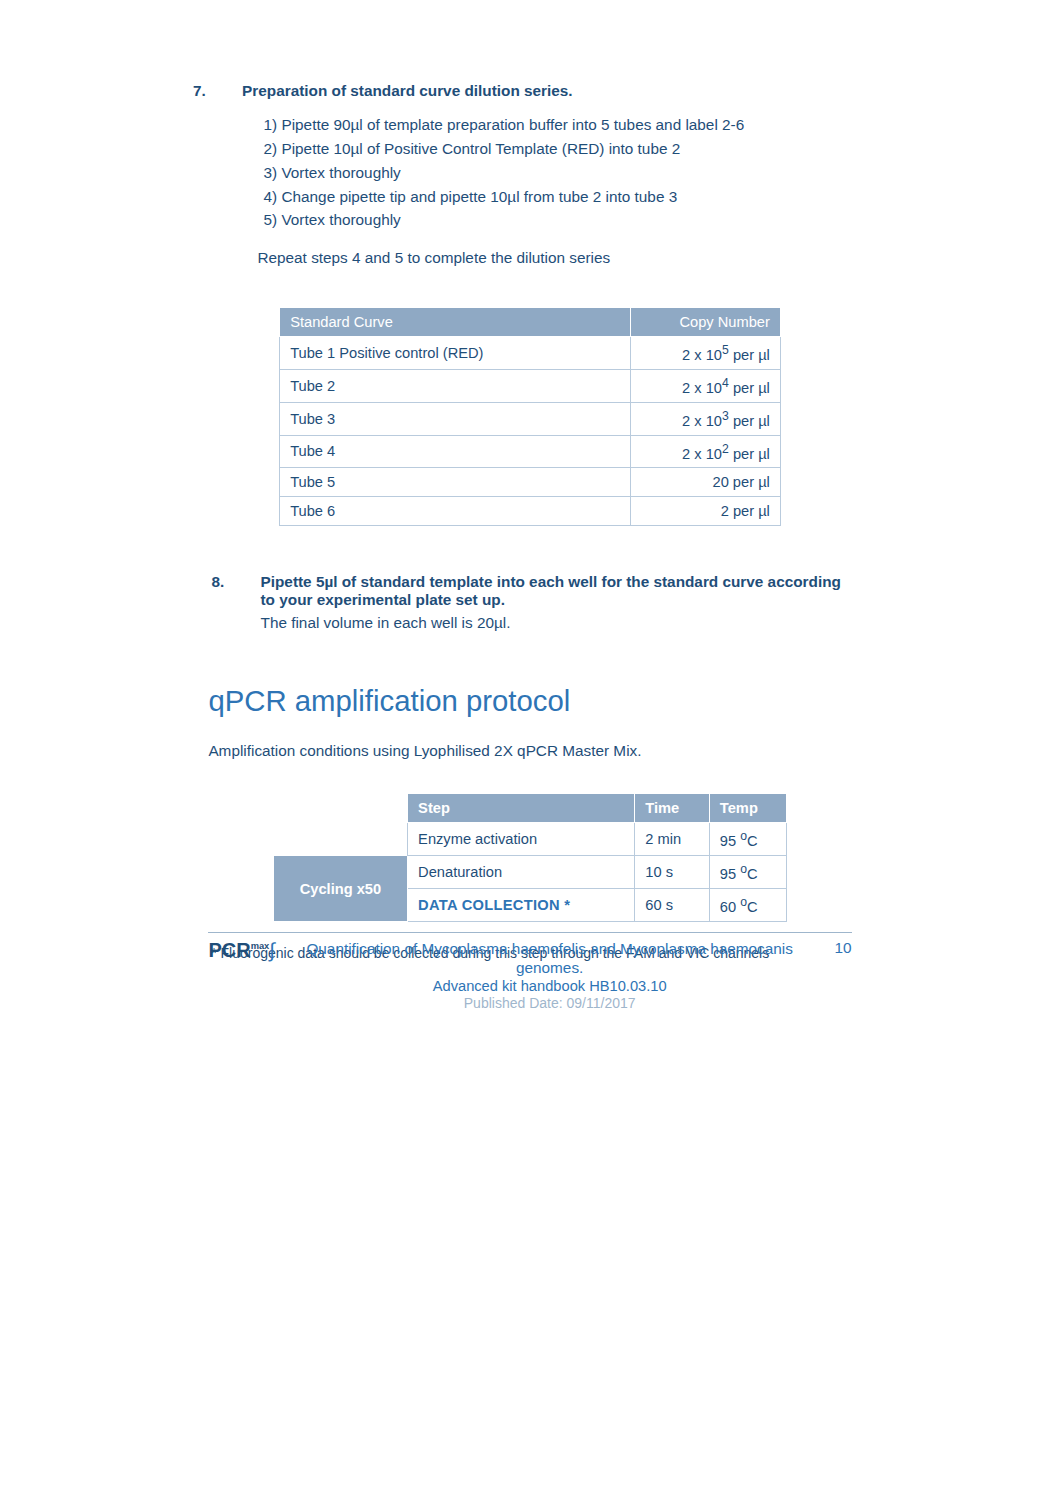7. Preparation of standard curve dilution series.
1) Pipette 90µl of template preparation buffer into 5 tubes and label 2-6
2) Pipette 10µl of Positive Control Template (RED) into tube 2
3) Vortex thoroughly
4) Change pipette tip and pipette 10µl from tube 2 into tube 3
5) Vortex thoroughly
Repeat steps 4 and 5 to complete the dilution series
| Standard Curve | Copy Number |
| --- | --- |
| Tube 1 Positive control (RED) | 2 x 10 5 per µl |
| Tube 2 | 2 x 10 4 per µl |
| Tube 3 | 2 x 10 3 per µl |
| Tube 4 | 2 x 10 2 per µl |
| Tube 5 | 20 per µl |
| Tube 6 | 2 per µl |
8. Pipette 5µl of standard template into each well for the standard curve according to your experimental plate set up.
The final volume in each well is 20µl.
qPCR amplification protocol
Amplification conditions using Lyophilised 2X qPCR Master Mix.
| | Step | Time | Temp |
| | Enzyme activation | 2 min | 95 o C |
| Cycling x50 | Denaturation | 10 s | 95 o C |
| DATA COLLECTION * | 60 s | 60 o C |
* Fluorogenic data should be collected during this step through the FAM and VIC channels
PCRmax∫
Quantification of Mycoplasma haemofelis and Mycoplasma haemocanis genomes.
Advanced kit handbook HB10.03.10
Published Date: 09/11/2017
10